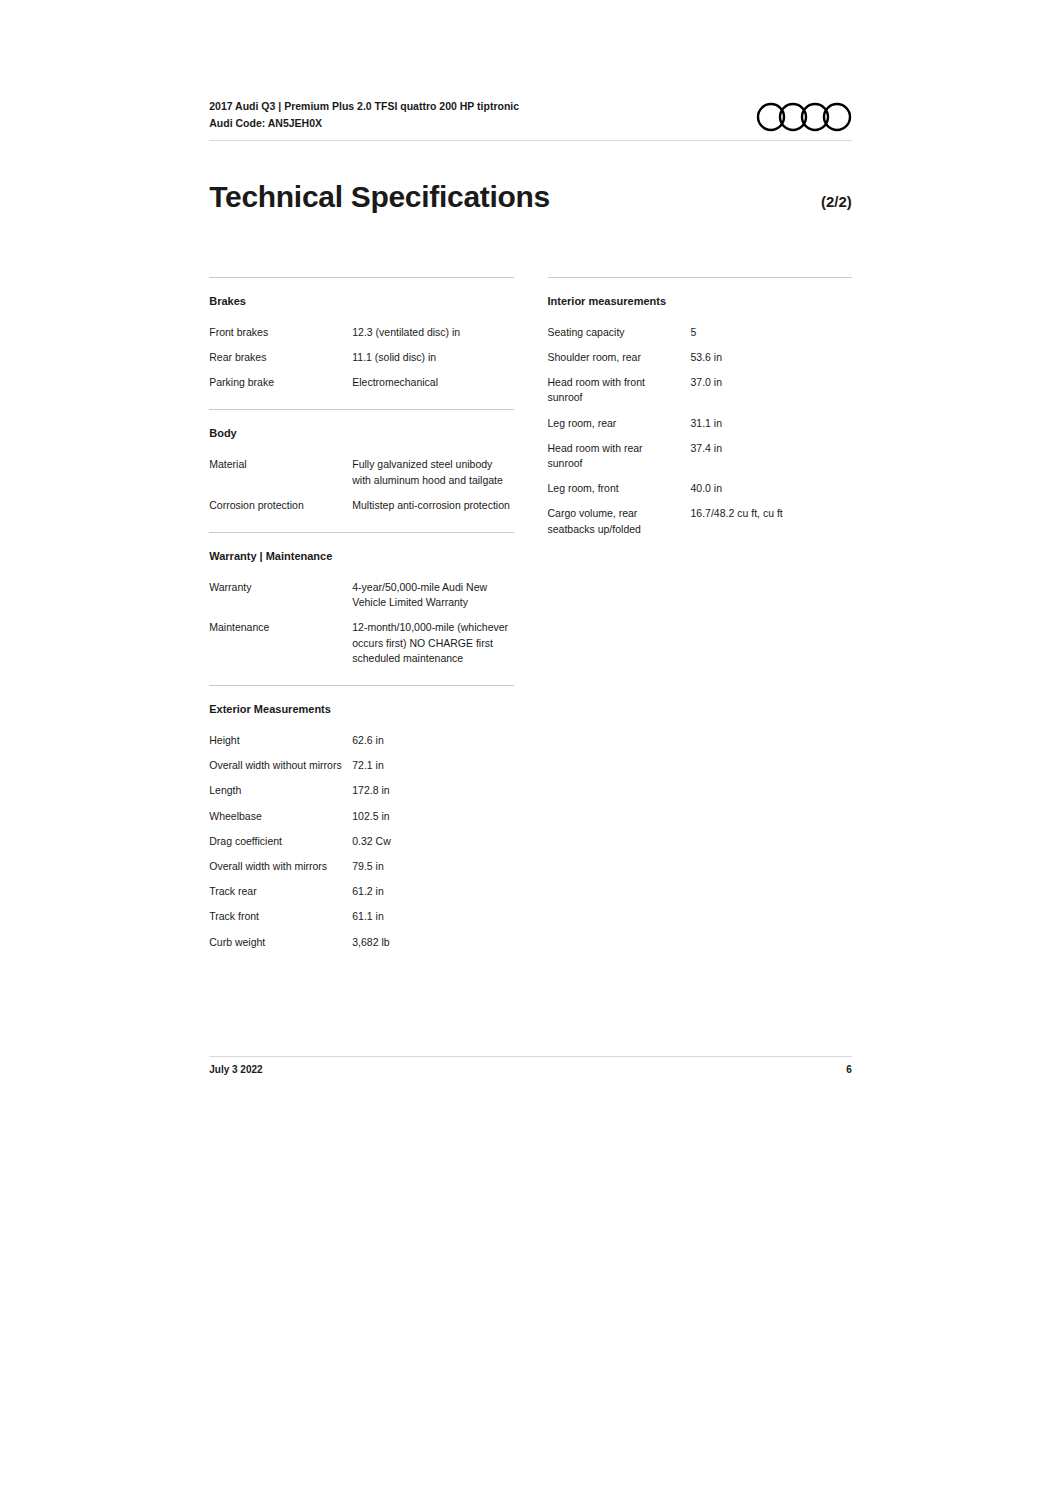2017 Audi Q3 | Premium Plus 2.0 TFSI quattro 200 HP tiptronic
Audi Code: AN5JEH0X
Technical Specifications
(2/2)
Brakes
| Front brakes | 12.3 (ventilated disc) in |
| Rear brakes | 11.1 (solid disc) in |
| Parking brake | Electromechanical |
Body
| Material | Fully galvanized steel unibody with aluminum hood and tailgate |
| Corrosion protection | Multistep anti-corrosion protection |
Warranty | Maintenance
| Warranty | 4-year/50,000-mile Audi New Vehicle Limited Warranty |
| Maintenance | 12-month/10,000-mile (whichever occurs first) NO CHARGE first scheduled maintenance |
Exterior Measurements
| Height | 62.6 in |
| Overall width without mirrors | 72.1 in |
| Length | 172.8 in |
| Wheelbase | 102.5 in |
| Drag coefficient | 0.32 Cw |
| Overall width with mirrors | 79.5 in |
| Track rear | 61.2 in |
| Track front | 61.1 in |
| Curb weight | 3,682 lb |
Interior measurements
| Seating capacity | 5 |
| Shoulder room, rear | 53.6 in |
| Head room with front sunroof | 37.0 in |
| Leg room, rear | 31.1 in |
| Head room with rear sunroof | 37.4 in |
| Leg room, front | 40.0 in |
| Cargo volume, rear seatbacks up/folded | 16.7/48.2 cu ft, cu ft |
July 3 2022
6